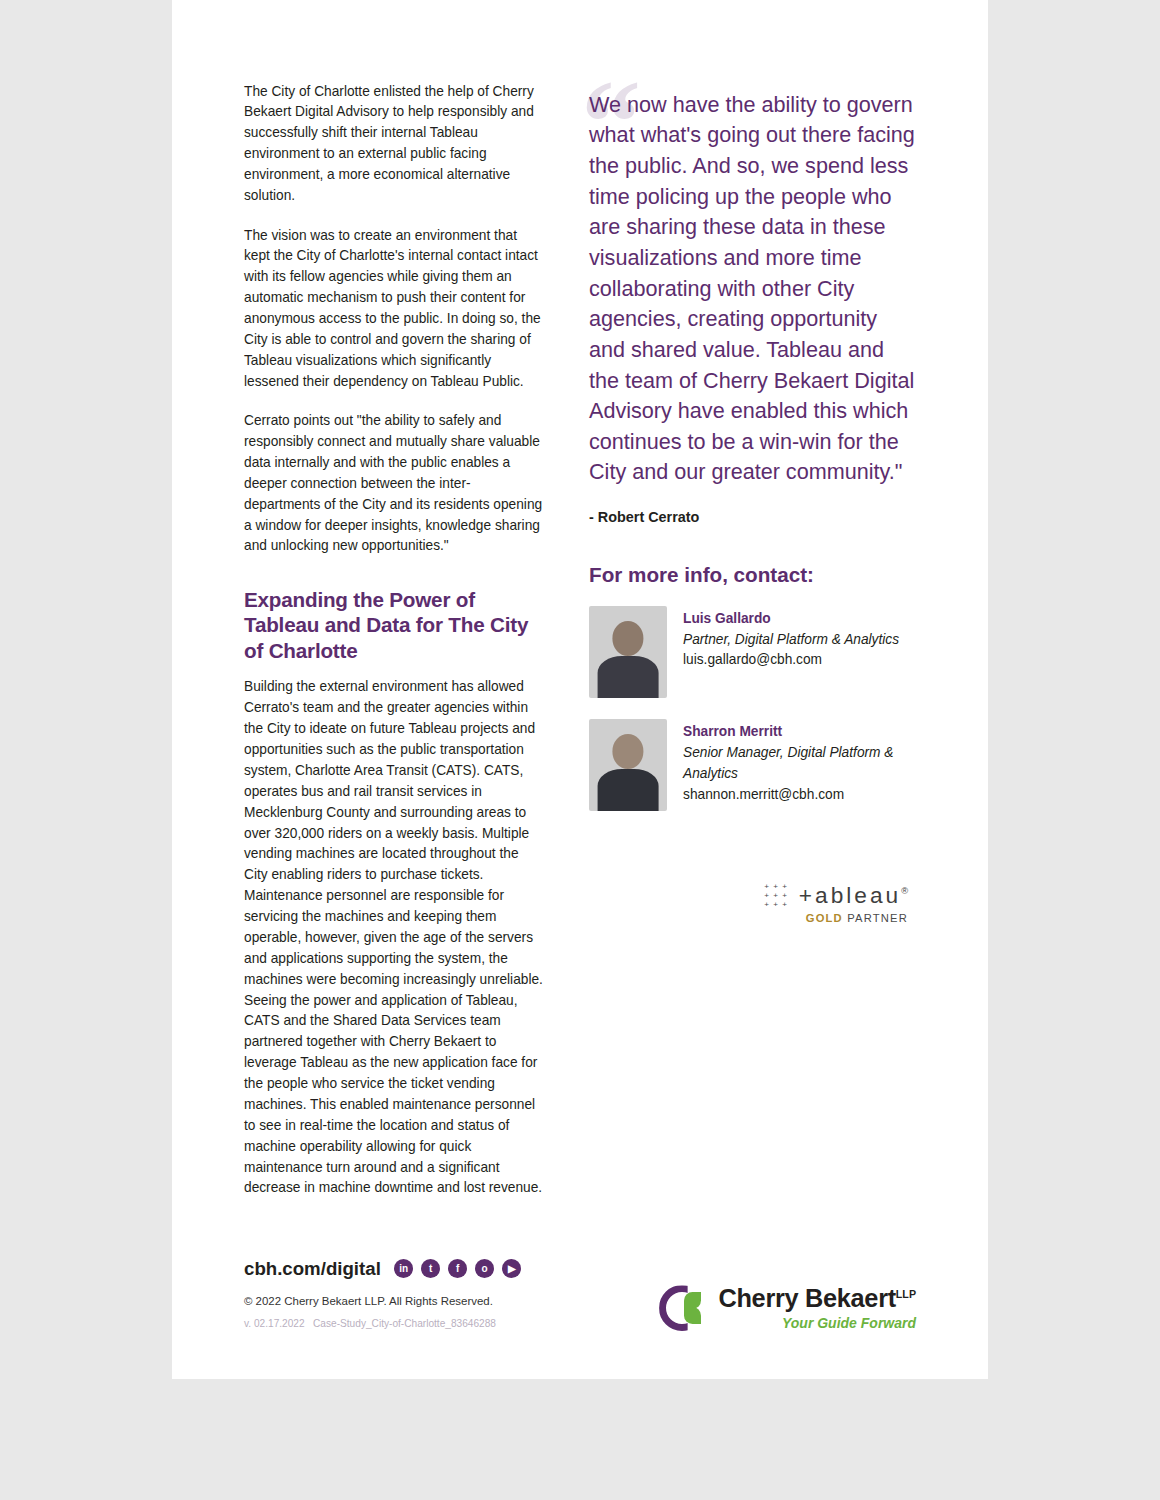The City of Charlotte enlisted the help of Cherry Bekaert Digital Advisory to help responsibly and successfully shift their internal Tableau environment to an external public facing environment, a more economical alternative solution.
The vision was to create an environment that kept the City of Charlotte's internal contact intact with its fellow agencies while giving them an automatic mechanism to push their content for anonymous access to the public. In doing so, the City is able to control and govern the sharing of Tableau visualizations which significantly lessened their dependency on Tableau Public.
Cerrato points out "the ability to safely and responsibly connect and mutually share valuable data internally and with the public enables a deeper connection between the inter-departments of the City and its residents opening a window for deeper insights, knowledge sharing and unlocking new opportunities."
Expanding the Power of Tableau and Data for The City of Charlotte
Building the external environment has allowed Cerrato's team and the greater agencies within the City to ideate on future Tableau projects and opportunities such as the public transportation system, Charlotte Area Transit (CATS). CATS, operates bus and rail transit services in Mecklenburg County and surrounding areas to over 320,000 riders on a weekly basis. Multiple vending machines are located throughout the City enabling riders to purchase tickets. Maintenance personnel are responsible for servicing the machines and keeping them operable, however, given the age of the servers and applications supporting the system, the machines were becoming increasingly unreliable. Seeing the power and application of Tableau, CATS and the Shared Data Services team partnered together with Cherry Bekaert to leverage Tableau as the new application face for the people who service the ticket vending machines. This enabled maintenance personnel to see in real-time the location and status of machine operability allowing for quick maintenance turn around and a significant decrease in machine downtime and lost revenue.
“
We now have the ability to govern what what's going out there facing the public. And so, we spend less time policing up the people who are sharing these data in these visualizations and more time collaborating with other City agencies, creating opportunity and shared value. Tableau and the team of Cherry Bekaert Digital Advisory have enabled this which continues to be a win-win for the City and our greater community."
- Robert Cerrato
For more info, contact:
Luis Gallardo
Partner, Digital Platform & Analytics
luis.gallardo@cbh.com
Sharron Merritt
Senior Manager, Digital Platform & Analytics
shannon.merritt@cbh.com
+++ +++ +++
+ableau®
GOLD PARTNER
cbh.com/digital in tfo▶
© 2022 Cherry Bekaert LLP. All Rights Reserved.
v. 02.17.2022 Case-Study_City-of-Charlotte_83646288
Cherry BekaertLLP
Your Guide Forward